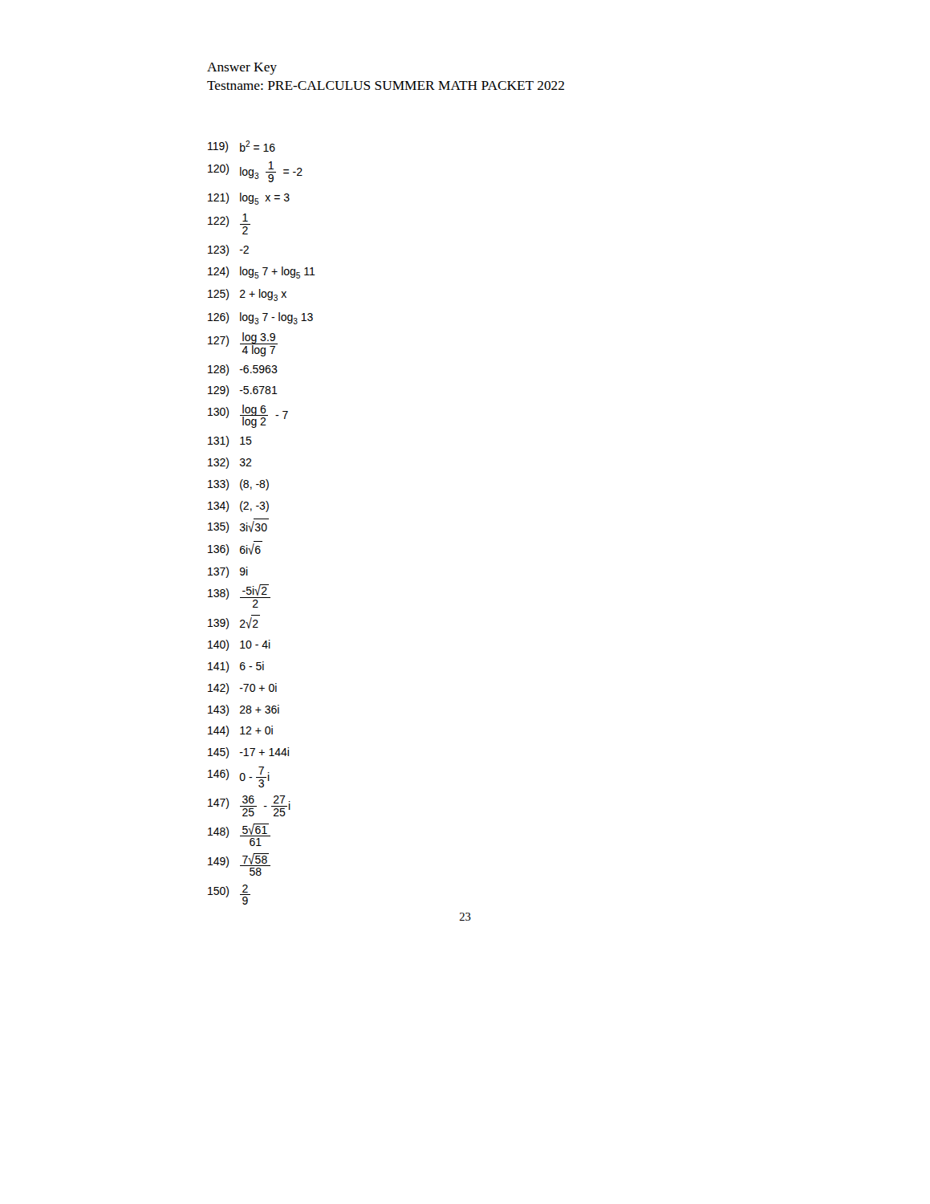Answer Key
Testname: PRE-CALCULUS SUMMER MATH PACKET 2022
119) b2 = 16
120) log3 19 = -2
121) log5 x = 3
122) 12
123)-2
124) log5 7 + log5 11
125) 2 + log3 x
126) log3 7 - log3 13
127) log 3.94 log 7
128)-6.5963
129)-5.6781
130) log 6 log 2 - 7
131) 15
132) 32
133)(8, -8)
134)(2, -3)
135) 3i√30
136) 6i√6
137) 9i
138) -5i√2 2
139) 2√2
140) 10 - 4i
141) 6 - 5i
142)-70 + 0i
143) 28 + 36i
144) 12 + 0i
145)-17 + 144i
146) 0 - 73i
147) 3625 - 2725i
148) 5√61 61
149) 7√58 58
150) 29
23